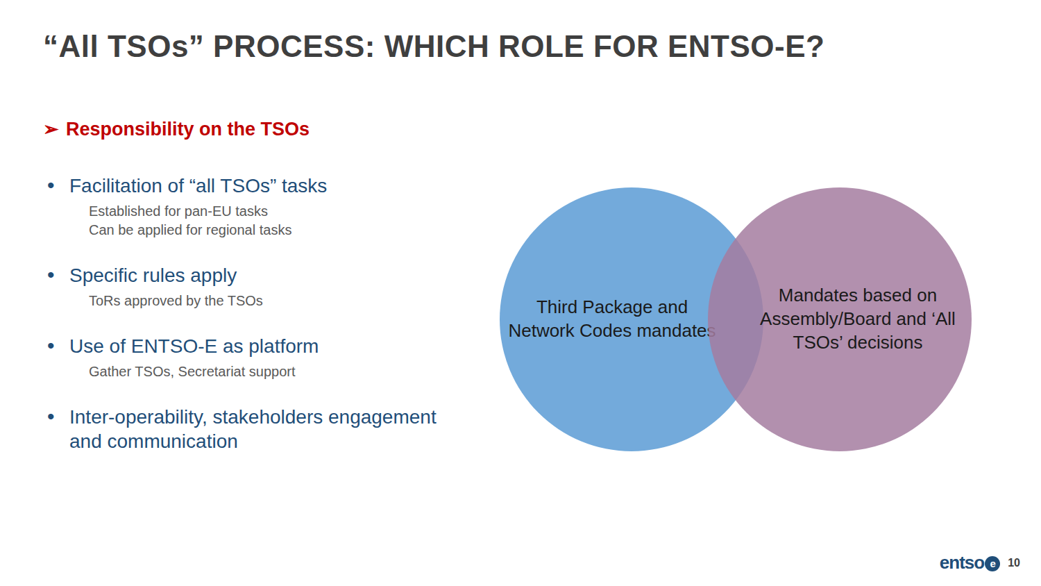“All TSOs” PROCESS: WHICH ROLE FOR ENTSO-E?
➢Responsibility on the TSOs
Facilitation of “all TSOs” tasks Established for pan-EU tasks
Can be applied for regional tasks
Specific rules apply ToRs approved by the TSOs
Use of ENTSO-E as platform Gather TSOs, Secretariat support
Inter-operability, stakeholders engagement and communication
Third Package and Network Codes mandates
Mandates based on Assembly/Board and ‘All TSOs’ decisions
entsoe
10